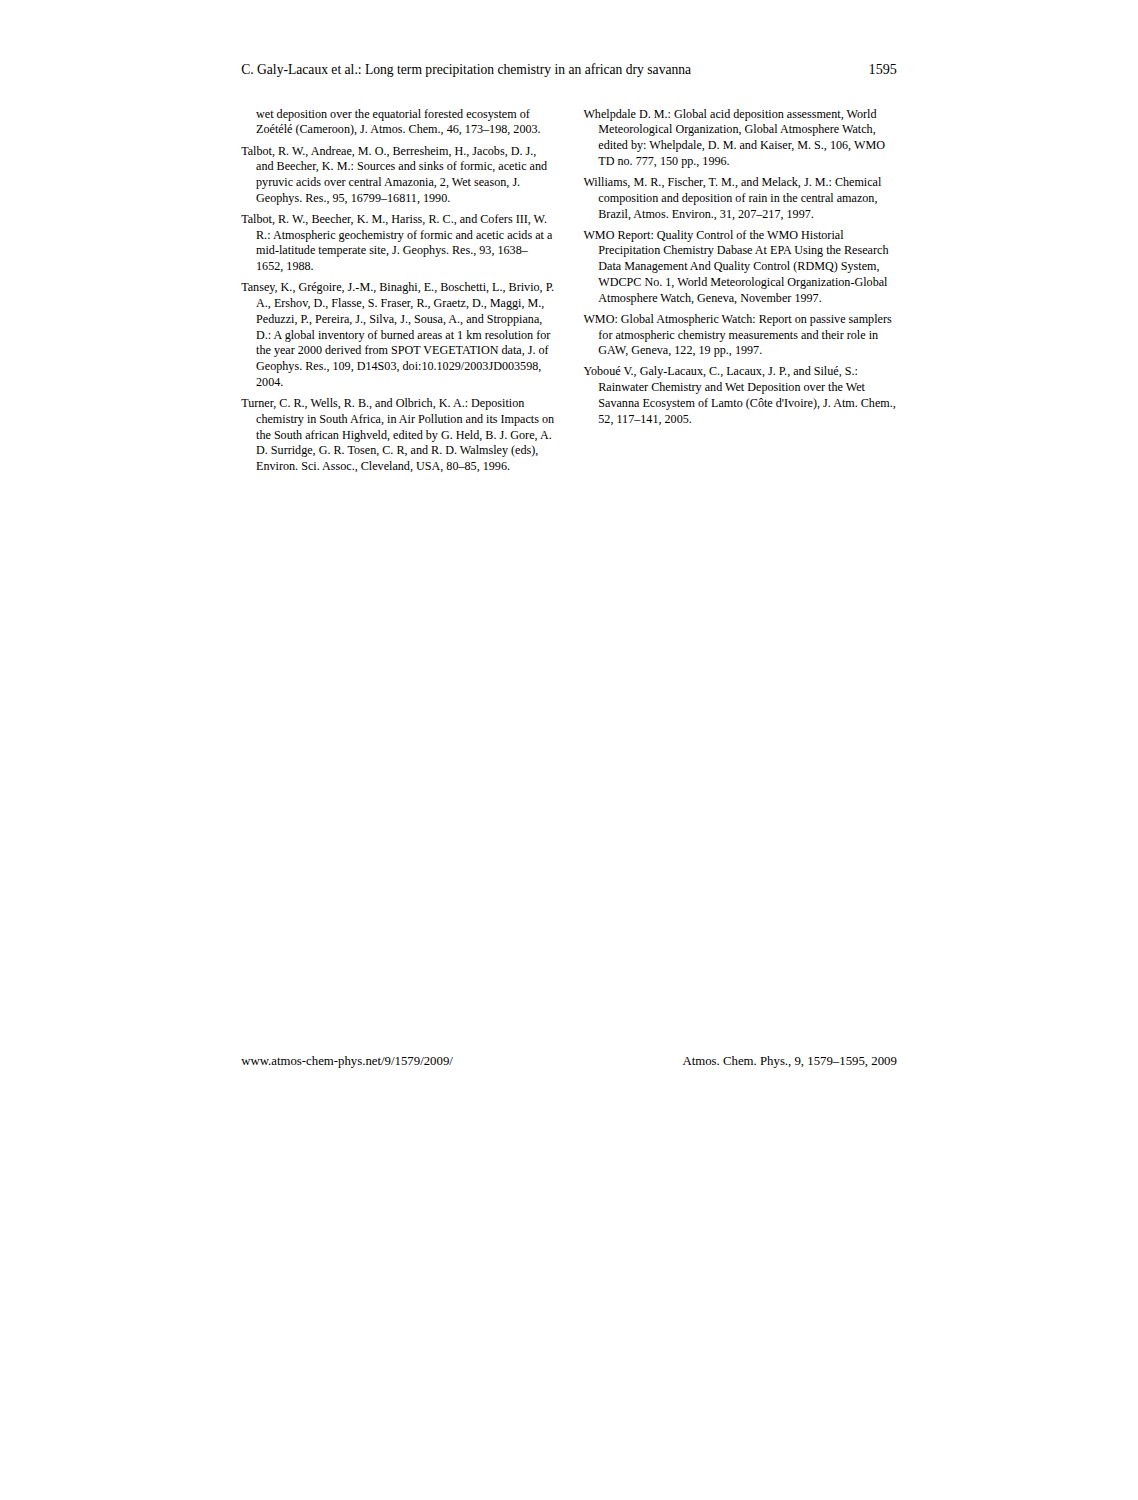C. Galy-Lacaux et al.: Long term precipitation chemistry in an african dry savanna 1595
wet deposition over the equatorial forested ecosystem of Zoétélé (Cameroon), J. Atmos. Chem., 46, 173–198, 2003.
Talbot, R. W., Andreae, M. O., Berresheim, H., Jacobs, D. J., and Beecher, K. M.: Sources and sinks of formic, acetic and pyruvic acids over central Amazonia, 2, Wet season, J. Geophys. Res., 95, 16799–16811, 1990.
Talbot, R. W., Beecher, K. M., Hariss, R. C., and Cofers III, W. R.: Atmospheric geochemistry of formic and acetic acids at a mid-latitude temperate site, J. Geophys. Res., 93, 1638–1652, 1988.
Tansey, K., Grégoire, J.-M., Binaghi, E., Boschetti, L., Brivio, P. A., Ershov, D., Flasse, S. Fraser, R., Graetz, D., Maggi, M., Peduzzi, P., Pereira, J., Silva, J., Sousa, A., and Stroppiana, D.: A global inventory of burned areas at 1 km resolution for the year 2000 derived from SPOT VEGETATION data, J. of Geophys. Res., 109, D14S03, doi:10.1029/2003JD003598, 2004.
Turner, C. R., Wells, R. B., and Olbrich, K. A.: Deposition chemistry in South Africa, in Air Pollution and its Impacts on the South african Highveld, edited by G. Held, B. J. Gore, A. D. Surridge, G. R. Tosen, C. R, and R. D. Walmsley (eds), Environ. Sci. Assoc., Cleveland, USA, 80–85, 1996.
Whelpdale D. M.: Global acid deposition assessment, World Meteorological Organization, Global Atmosphere Watch, edited by: Whelpdale, D. M. and Kaiser, M. S., 106, WMO TD no. 777, 150 pp., 1996.
Williams, M. R., Fischer, T. M., and Melack, J. M.: Chemical composition and deposition of rain in the central amazon, Brazil, Atmos. Environ., 31, 207–217, 1997.
WMO Report: Quality Control of the WMO Historial Precipitation Chemistry Dabase At EPA Using the Research Data Management And Quality Control (RDMQ) System, WDCPC No. 1, World Meteorological Organization-Global Atmosphere Watch, Geneva, November 1997.
WMO: Global Atmospheric Watch: Report on passive samplers for atmospheric chemistry measurements and their role in GAW, Geneva, 122, 19 pp., 1997.
Yoboué V., Galy-Lacaux, C., Lacaux, J. P., and Silué, S.: Rainwater Chemistry and Wet Deposition over the Wet Savanna Ecosystem of Lamto (Côte d'Ivoire), J. Atm. Chem., 52, 117–141, 2005.
www.atmos-chem-phys.net/9/1579/2009/ Atmos. Chem. Phys., 9, 1579–1595, 2009